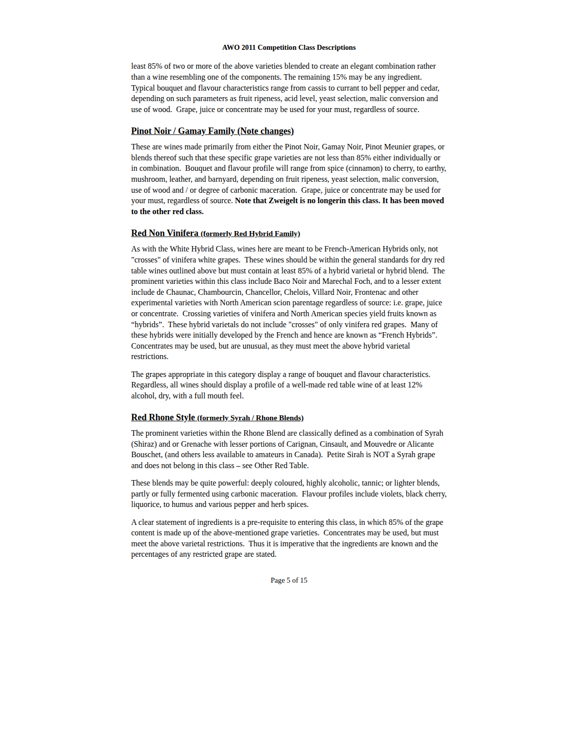AWO 2011 Competition Class Descriptions
least 85% of two or more of the above varieties blended to create an elegant combination rather than a wine resembling one of the components. The remaining 15% may be any ingredient. Typical bouquet and flavour characteristics range from cassis to currant to bell pepper and cedar, depending on such parameters as fruit ripeness, acid level, yeast selection, malic conversion and use of wood. Grape, juice or concentrate may be used for your must, regardless of source.
Pinot Noir / Gamay Family (Note changes)
These are wines made primarily from either the Pinot Noir, Gamay Noir, Pinot Meunier grapes, or blends thereof such that these specific grape varieties are not less than 85% either individually or in combination. Bouquet and flavour profile will range from spice (cinnamon) to cherry, to earthy, mushroom, leather, and barnyard, depending on fruit ripeness, yeast selection, malic conversion, use of wood and / or degree of carbonic maceration. Grape, juice or concentrate may be used for your must, regardless of source. Note that Zweigelt is no longerin this class. It has been moved to the other red class.
Red Non Vinifera (formerly Red Hybrid Family)
As with the White Hybrid Class, wines here are meant to be French-American Hybrids only, not "crosses" of vinifera white grapes. These wines should be within the general standards for dry red table wines outlined above but must contain at least 85% of a hybrid varietal or hybrid blend. The prominent varieties within this class include Baco Noir and Marechal Foch, and to a lesser extent include de Chaunac, Chambourcin, Chancellor, Chelois, Villard Noir, Frontenac and other experimental varieties with North American scion parentage regardless of source: i.e. grape, juice or concentrate. Crossing varieties of vinifera and North American species yield fruits known as “hybrids”. These hybrid varietals do not include "crosses" of only vinifera red grapes. Many of these hybrids were initially developed by the French and hence are known as “French Hybrids”. Concentrates may be used, but are unusual, as they must meet the above hybrid varietal restrictions.
The grapes appropriate in this category display a range of bouquet and flavour characteristics. Regardless, all wines should display a profile of a well-made red table wine of at least 12% alcohol, dry, with a full mouth feel.
Red Rhone Style (formerly Syrah / Rhone Blends)
The prominent varieties within the Rhone Blend are classically defined as a combination of Syrah (Shiraz) and or Grenache with lesser portions of Carignan, Cinsault, and Mouvedre or Alicante Bouschet, (and others less available to amateurs in Canada). Petite Sirah is NOT a Syrah grape and does not belong in this class – see Other Red Table.
These blends may be quite powerful: deeply coloured, highly alcoholic, tannic; or lighter blends, partly or fully fermented using carbonic maceration. Flavour profiles include violets, black cherry, liquorice, to humus and various pepper and herb spices.
A clear statement of ingredients is a pre-requisite to entering this class, in which 85% of the grape content is made up of the above-mentioned grape varieties. Concentrates may be used, but must meet the above varietal restrictions. Thus it is imperative that the ingredients are known and the percentages of any restricted grape are stated.
Page 5 of 15